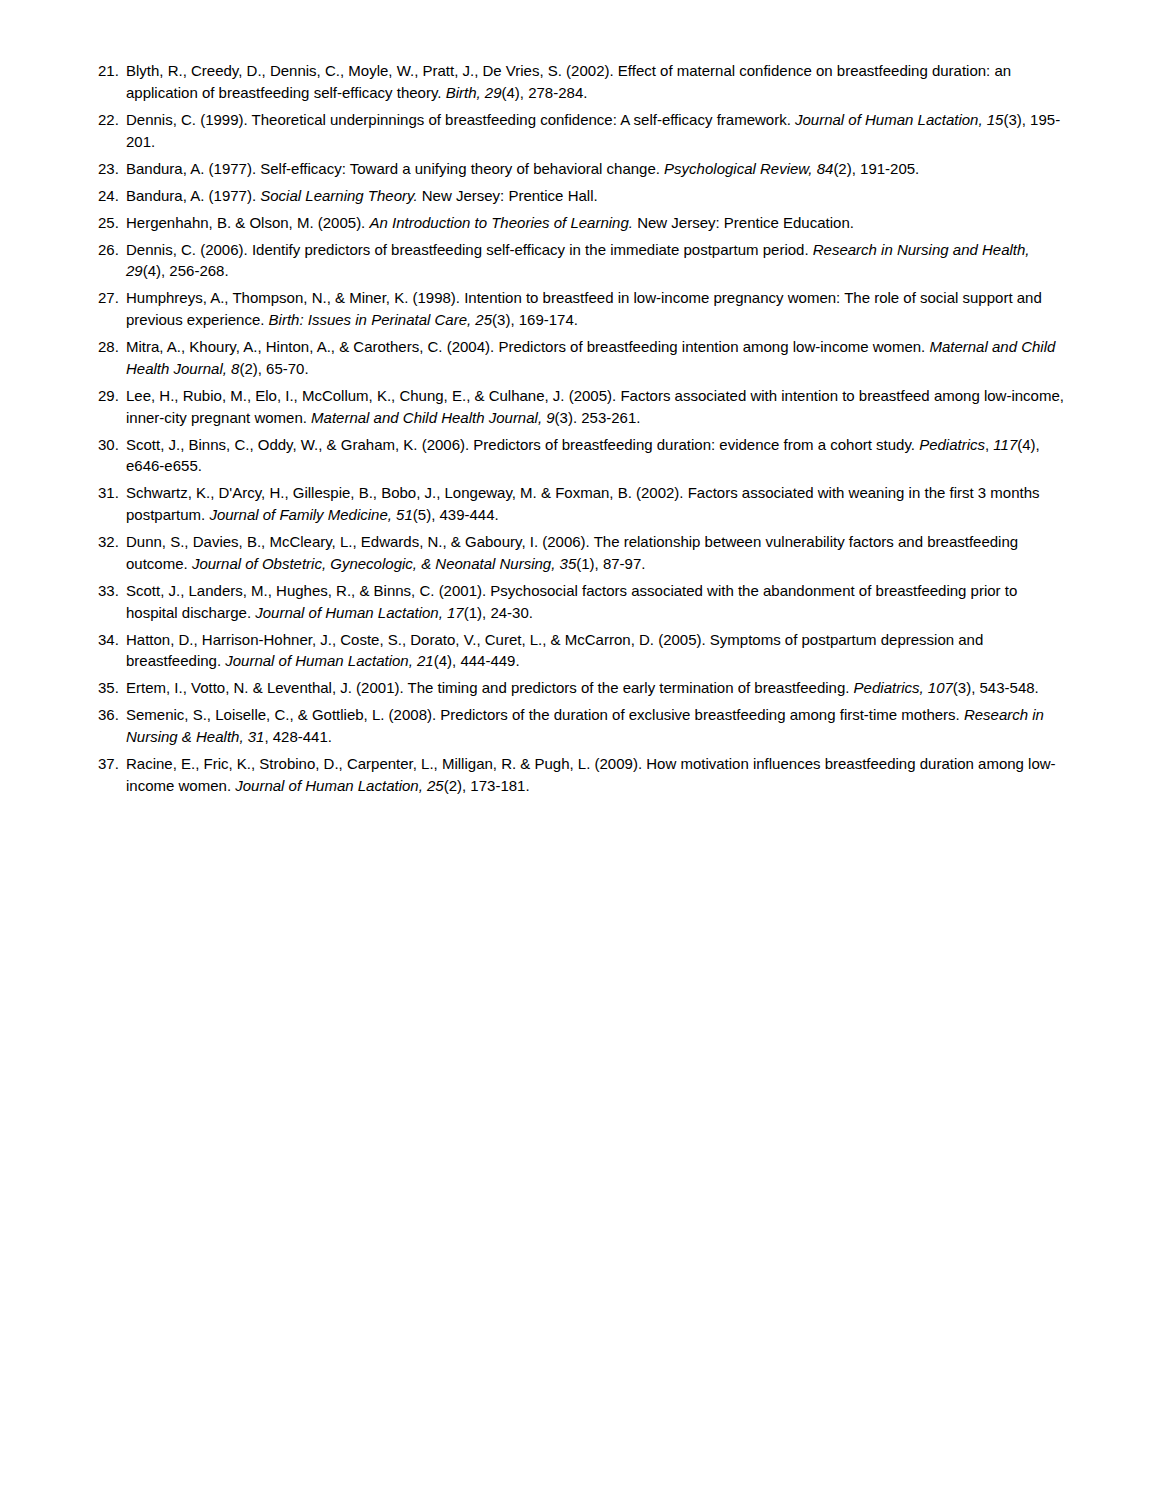Blyth, R., Creedy, D., Dennis, C., Moyle, W., Pratt, J., De Vries, S. (2002). Effect of maternal confidence on breastfeeding duration: an application of breastfeeding self-efficacy theory. Birth, 29(4), 278-284.
Dennis, C. (1999). Theoretical underpinnings of breastfeeding confidence: A self-efficacy framework. Journal of Human Lactation, 15(3), 195-201.
Bandura, A. (1977). Self-efficacy: Toward a unifying theory of behavioral change. Psychological Review, 84(2), 191-205.
Bandura, A. (1977). Social Learning Theory. New Jersey: Prentice Hall.
Hergenhahn, B. & Olson, M. (2005). An Introduction to Theories of Learning. New Jersey: Prentice Education.
Dennis, C. (2006). Identify predictors of breastfeeding self-efficacy in the immediate postpartum period. Research in Nursing and Health, 29(4), 256-268.
Humphreys, A., Thompson, N., & Miner, K. (1998). Intention to breastfeed in low-income pregnancy women: The role of social support and previous experience. Birth: Issues in Perinatal Care, 25(3), 169-174.
Mitra, A., Khoury, A., Hinton, A., & Carothers, C. (2004). Predictors of breastfeeding intention among low-income women. Maternal and Child Health Journal, 8(2), 65-70.
Lee, H., Rubio, M., Elo, I., McCollum, K., Chung, E., & Culhane, J. (2005). Factors associated with intention to breastfeed among low-income, inner-city pregnant women. Maternal and Child Health Journal, 9(3). 253-261.
Scott, J., Binns, C., Oddy, W., & Graham, K. (2006). Predictors of breastfeeding duration: evidence from a cohort study. Pediatrics, 117(4), e646-e655.
Schwartz, K., D'Arcy, H., Gillespie, B., Bobo, J., Longeway, M. & Foxman, B. (2002). Factors associated with weaning in the first 3 months postpartum. Journal of Family Medicine, 51(5), 439-444.
Dunn, S., Davies, B., McCleary, L., Edwards, N., & Gaboury, I. (2006). The relationship between vulnerability factors and breastfeeding outcome. Journal of Obstetric, Gynecologic, & Neonatal Nursing, 35(1), 87-97.
Scott, J., Landers, M., Hughes, R., & Binns, C. (2001). Psychosocial factors associated with the abandonment of breastfeeding prior to hospital discharge. Journal of Human Lactation, 17(1), 24-30.
Hatton, D., Harrison-Hohner, J., Coste, S., Dorato, V., Curet, L., & McCarron, D. (2005). Symptoms of postpartum depression and breastfeeding. Journal of Human Lactation, 21(4), 444-449.
Ertem, I., Votto, N. & Leventhal, J. (2001). The timing and predictors of the early termination of breastfeeding. Pediatrics, 107(3), 543-548.
Semenic, S., Loiselle, C., & Gottlieb, L. (2008). Predictors of the duration of exclusive breastfeeding among first-time mothers. Research in Nursing & Health, 31, 428-441.
Racine, E., Fric, K., Strobino, D., Carpenter, L., Milligan, R. & Pugh, L. (2009). How motivation influences breastfeeding duration among low-income women. Journal of Human Lactation, 25(2), 173-181.